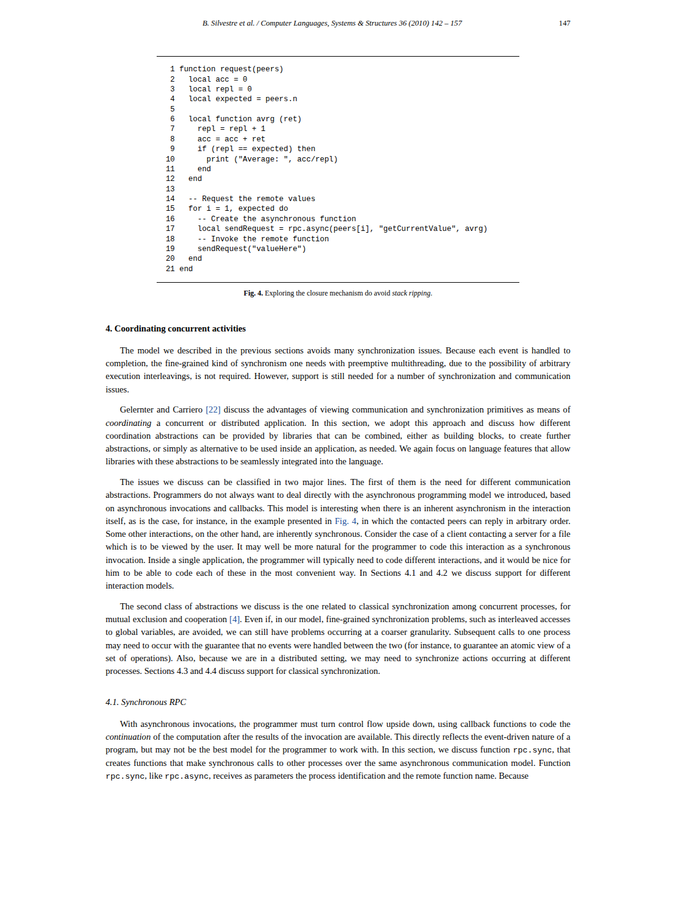B. Silvestre et al. / Computer Languages, Systems & Structures 36 (2010) 142 – 157 147
 1 function request(peers)
 2   local acc = 0
 3   local repl = 0
 4   local expected = peers.n
 5
 6   local function avrg (ret)
 7     repl = repl + 1
 8     acc = acc + ret
 9     if (repl == expected) then
10       print ("Average: ", acc/repl)
11     end
12   end
13
14   -- Request the remote values
15   for i = 1, expected do
16     -- Create the asynchronous function
17     local sendRequest = rpc.async(peers[i], "getCurrentValue", avrg)
18     -- Invoke the remote function
19     sendRequest("valueHere")
20   end
21 end
Fig. 4. Exploring the closure mechanism do avoid stack ripping.
4. Coordinating concurrent activities
The model we described in the previous sections avoids many synchronization issues. Because each event is handled to completion, the fine-grained kind of synchronism one needs with preemptive multithreading, due to the possibility of arbitrary execution interleavings, is not required. However, support is still needed for a number of synchronization and communication issues.
Gelernter and Carriero [22] discuss the advantages of viewing communication and synchronization primitives as means of coordinating a concurrent or distributed application. In this section, we adopt this approach and discuss how different coordination abstractions can be provided by libraries that can be combined, either as building blocks, to create further abstractions, or simply as alternative to be used inside an application, as needed. We again focus on language features that allow libraries with these abstractions to be seamlessly integrated into the language.
The issues we discuss can be classified in two major lines. The first of them is the need for different communication abstractions. Programmers do not always want to deal directly with the asynchronous programming model we introduced, based on asynchronous invocations and callbacks. This model is interesting when there is an inherent asynchronism in the interaction itself, as is the case, for instance, in the example presented in Fig. 4, in which the contacted peers can reply in arbitrary order. Some other interactions, on the other hand, are inherently synchronous. Consider the case of a client contacting a server for a file which is to be viewed by the user. It may well be more natural for the programmer to code this interaction as a synchronous invocation. Inside a single application, the programmer will typically need to code different interactions, and it would be nice for him to be able to code each of these in the most convenient way. In Sections 4.1 and 4.2 we discuss support for different interaction models.
The second class of abstractions we discuss is the one related to classical synchronization among concurrent processes, for mutual exclusion and cooperation [4]. Even if, in our model, fine-grained synchronization problems, such as interleaved accesses to global variables, are avoided, we can still have problems occurring at a coarser granularity. Subsequent calls to one process may need to occur with the guarantee that no events were handled between the two (for instance, to guarantee an atomic view of a set of operations). Also, because we are in a distributed setting, we may need to synchronize actions occurring at different processes. Sections 4.3 and 4.4 discuss support for classical synchronization.
4.1. Synchronous RPC
With asynchronous invocations, the programmer must turn control flow upside down, using callback functions to code the continuation of the computation after the results of the invocation are available. This directly reflects the event-driven nature of a program, but may not be the best model for the programmer to work with. In this section, we discuss function rpc.sync, that creates functions that make synchronous calls to other processes over the same asynchronous communication model. Function rpc.sync, like rpc.async, receives as parameters the process identification and the remote function name. Because